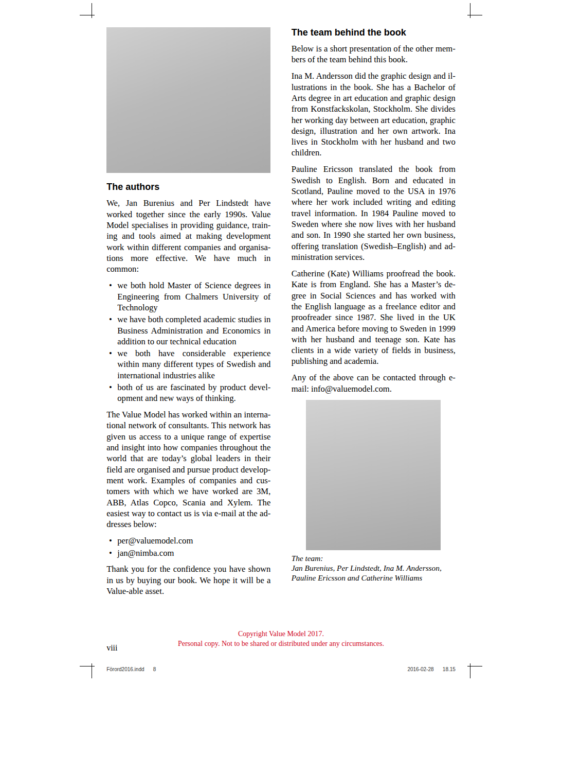The authors
We, Jan Burenius and Per Lindstedt have worked together since the early 1990s. Value Model specialises in providing guidance, training and tools aimed at making development work within different companies and organisations more effective. We have much in common:
we both hold Master of Science degrees in Engineering from Chalmers University of Technology
we have both completed academic studies in Business Administration and Economics in addition to our technical education
we both have considerable experience within many different types of Swedish and international industries alike
both of us are fascinated by product development and new ways of thinking.
The Value Model has worked within an international network of consultants. This network has given us access to a unique range of expertise and insight into how companies throughout the world that are today’s global leaders in their field are organised and pursue product development work. Examples of companies and customers with which we have worked are 3M, ABB, Atlas Copco, Scania and Xylem. The easiest way to contact us is via e-mail at the addresses below:
per@valuemodel.com
jan@nimba.com
Thank you for the confidence you have shown in us by buying our book. We hope it will be a Value-able asset.
The team behind the book
Below is a short presentation of the other members of the team behind this book.
Ina M. Andersson did the graphic design and illustrations in the book. She has a Bachelor of Arts degree in art education and graphic design from Konstfackskolan, Stockholm. She divides her working day between art education, graphic design, illustration and her own artwork. Ina lives in Stockholm with her husband and two children.
Pauline Ericsson translated the book from Swedish to English. Born and educated in Scotland, Pauline moved to the USA in 1976 where her work included writing and editing travel information. In 1984 Pauline moved to Sweden where she now lives with her husband and son. In 1990 she started her own business, offering translation (Swedish–English) and administration services.
Catherine (Kate) Williams proofread the book. Kate is from England. She has a Master’s degree in Social Sciences and has worked with the English language as a freelance editor and proofreader since 1987. She lived in the UK and America before moving to Sweden in 1999 with her husband and teenage son. Kate has clients in a wide variety of fields in business, publishing and academia.
Any of the above can be contacted through e-mail: info@valuemodel.com.
The team:
Jan Burenius, Per Lindstedt, Ina M. Andersson,
Pauline Ericsson and Catherine Williams
viii
Copyright Value Model 2017.
Personal copy. Not to be shared or distributed under any circumstances.
Förord2016.indd 8
2016-02-2818.15